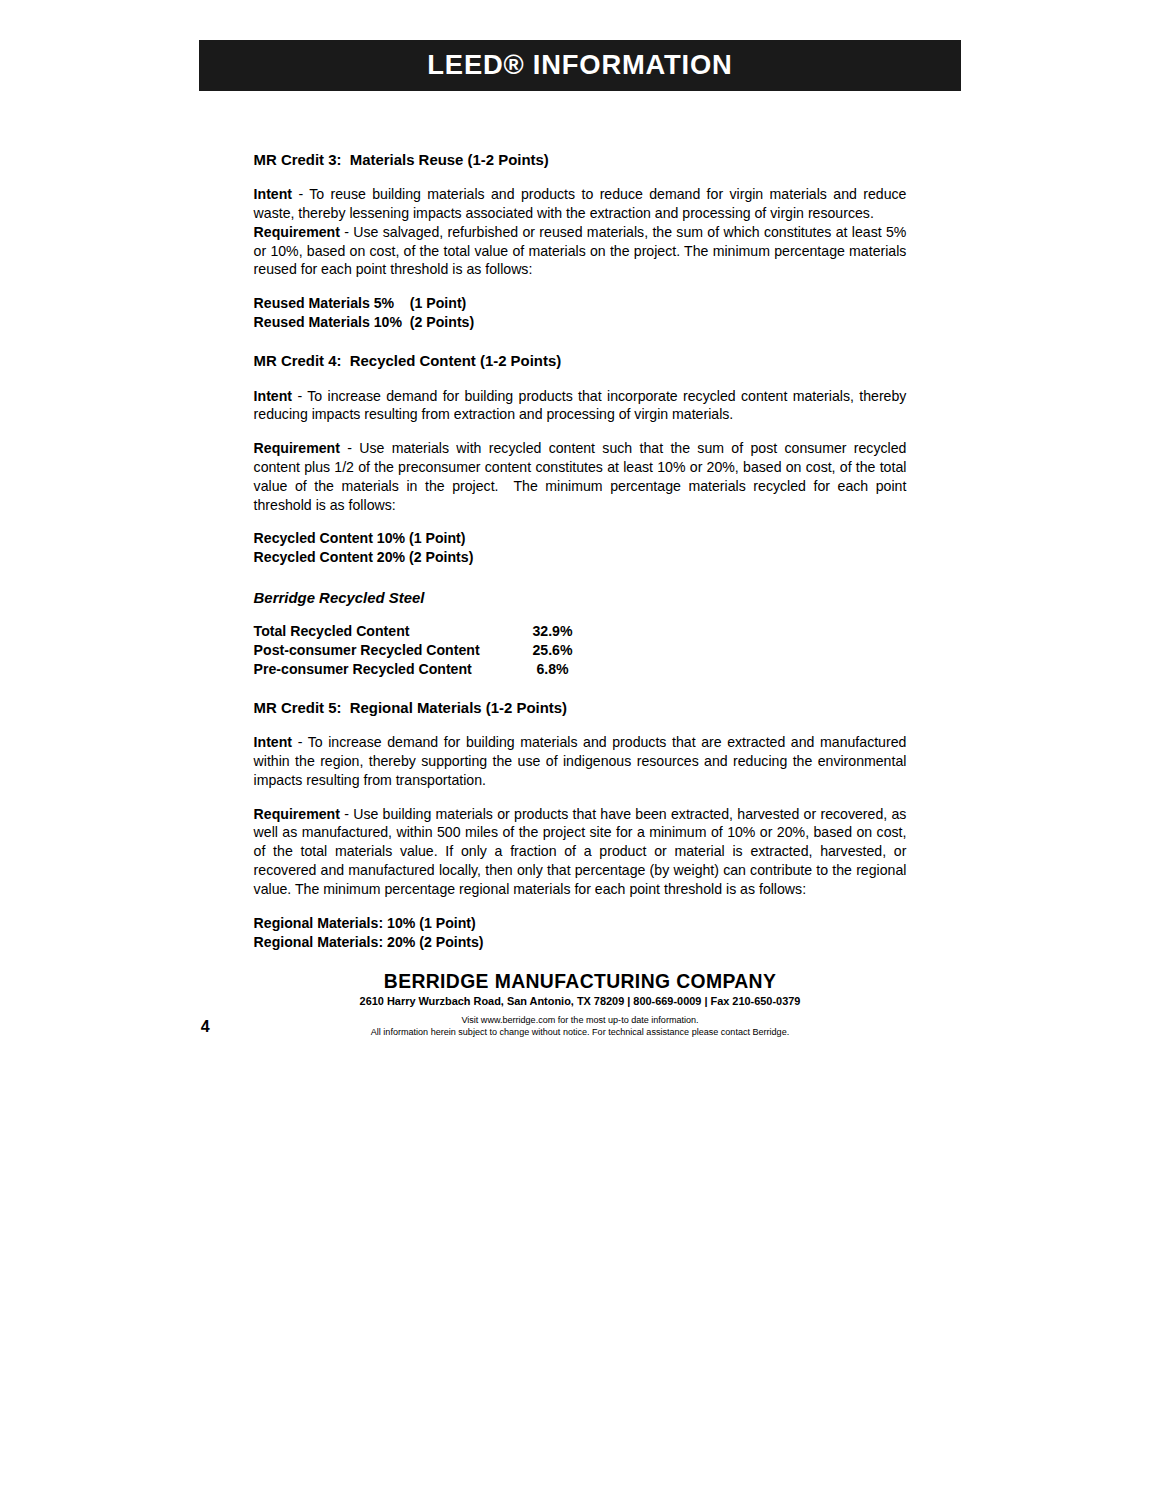LEED® INFORMATION
MR Credit 3: Materials Reuse (1-2 Points)
Intent - To reuse building materials and products to reduce demand for virgin materials and reduce waste, thereby lessening impacts associated with the extraction and processing of virgin resources.
Requirement - Use salvaged, refurbished or reused materials, the sum of which constitutes at least 5% or 10%, based on cost, of the total value of materials on the project. The minimum percentage materials reused for each point threshold is as follows:
Reused Materials 5% (1 Point)
Reused Materials 10% (2 Points)
MR Credit 4: Recycled Content (1-2 Points)
Intent - To increase demand for building products that incorporate recycled content materials, thereby reducing impacts resulting from extraction and processing of virgin materials.
Requirement - Use materials with recycled content such that the sum of post consumer recycled content plus 1/2 of the preconsumer content constitutes at least 10% or 20%, based on cost, of the total value of the materials in the project. The minimum percentage materials recycled for each point threshold is as follows:
Recycled Content 10% (1 Point)
Recycled Content 20% (2 Points)
Berridge Recycled Steel
| Total Recycled Content | 32.9% |
| Post-consumer Recycled Content | 25.6% |
| Pre-consumer Recycled Content | 6.8% |
MR Credit 5: Regional Materials (1-2 Points)
Intent - To increase demand for building materials and products that are extracted and manufactured within the region, thereby supporting the use of indigenous resources and reducing the environmental impacts resulting from transportation.
Requirement - Use building materials or products that have been extracted, harvested or recovered, as well as manufactured, within 500 miles of the project site for a minimum of 10% or 20%, based on cost, of the total materials value. If only a fraction of a product or material is extracted, harvested, or recovered and manufactured locally, then only that percentage (by weight) can contribute to the regional value. The minimum percentage regional materials for each point threshold is as follows:
Regional Materials: 10% (1 Point)
Regional Materials: 20% (2 Points)
BERRIDGE MANUFACTURING COMPANY
2610 Harry Wurzbach Road, San Antonio, TX 78209 | 800-669-0009 | Fax 210-650-0379
Visit www.berridge.com for the most up-to date information.
All information herein subject to change without notice. For technical assistance please contact Berridge.
4